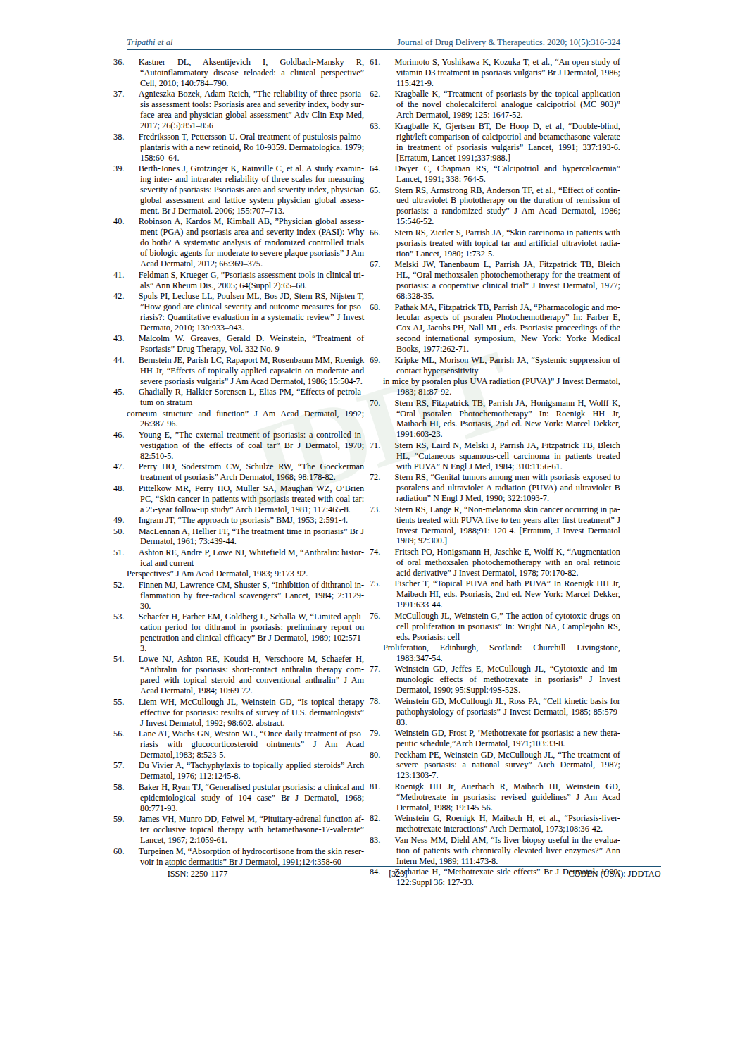JDDT
Tripathi et al
Journal of Drug Delivery & Therapeutics. 2020; 10(5):316-324
36. Kastner DL, Aksentijevich I, Goldbach-Mansky R, “Autoinflammatory disease reloaded: a clinical perspective” Cell, 2010; 140:784–790.
37. Agnieszka Bozek, Adam Reich, ”The reliability of three psoriasis assessment tools: Psoriasis area and severity index, body surface area and physician global assessment” Adv Clin Exp Med, 2017; 26(5):851–856
38. Fredriksson T, Pettersson U. Oral treatment of pustulosis palmo-plantaris with a new retinoid, Ro 10-9359. Dermatologica. 1979; 158:60–64.
39. Berth-Jones J, Grotzinger K, Rainville C, et al. A study examining inter- and intrarater reliability of three scales for measuring severity of psoriasis: Psoriasis area and severity index, physician global assessment and lattice system physician global assessment. Br J Dermatol. 2006; 155:707–713.
40. Robinson A, Kardos M, Kimball AB, ”Physician global assessment (PGA) and psoriasis area and severity index (PASI): Why do both? A systematic analysis of randomized controlled trials of biologic agents for moderate to severe plaque psoriasis” J Am Acad Dermatol, 2012; 66:369–375.
41. Feldman S, Krueger G, ”Psoriasis assessment tools in clinical trials” Ann Rheum Dis., 2005; 64(Suppl 2):65–68.
42. Spuls PI, Lecluse LL, Poulsen ML, Bos JD, Stern RS, Nijsten T, ”How good are clinical severity and outcome measures for psoriasis?: Quantitative evaluation in a systematic review” J Invest Dermato, 2010; 130:933–943.
43. Malcolm W. Greaves, Gerald D. Weinstein, “Treatment of Psoriasis” Drug Therapy, Vol. 332 No. 9
44. Bernstein JE, Parish LC, Rapaport M, Rosenbaum MM, Roenigk HH Jr, “Effects of topically applied capsaicin on moderate and severe psoriasis vulgaris” J Am Acad Dermatol, 1986; 15:504-7.
45. Ghadially R, Halkier-Sorensen L, Elias PM, “Effects of petrolatum on stratum
corneum structure and function” J Am Acad Dermatol, 1992; 26:387-96.
46. Young E, ”The external treatment of psoriasis: a controlled investigation of the effects of coal tar” Br J Dermatol, 1970; 82:510-5.
47. Perry HO, Soderstrom CW, Schulze RW, “The Goeckerman treatment of psoriasis” Arch Dermatol, 1968; 98:178-82.
48. Pittelkow MR, Perry HO, Muller SA, Maughan WZ, O’Brien PC, “Skin cancer in patients with psoriasis treated with coal tar: a 25-year follow-up study” Arch Dermatol, 1981; 117:465-8.
49. Ingram JT, “The approach to psoriasis” BMJ, 1953; 2:591-4.
50. MacLennan A, Hellier FF, “The treatment time in psoriasis” Br J Dermatol, 1961; 73:439-44.
51. Ashton RE, Andre P, Lowe NJ, Whitefield M, “Anthralin: historical and current
Perspectives” J Am Acad Dermatol, 1983; 9:173-92.
52. Finnen MJ, Lawrence CM, Shuster S, “Inhibition of dithranol inflammation by free-radical scavengers” Lancet, 1984; 2:1129-30.
53. Schaefer H, Farber EM, Goldberg L, Schalla W, “Limited application period for dithranol in psoriasis: preliminary report on penetration and clinical efficacy” Br J Dermatol, 1989; 102:571-3.
54. Lowe NJ, Ashton RE, Koudsi H, Verschoore M, Schaefer H, “Anthralin for psoriasis: short-contact anthralin therapy compared with topical steroid and conventional anthralin” J Am Acad Dermatol, 1984; 10:69-72.
55. Liem WH, McCullough JL, Weinstein GD, “Is topical therapy effective for psoriasis: results of survey of U.S. dermatologists” J Invest Dermatol, 1992; 98:602. abstract.
56. Lane AT, Wachs GN, Weston WL, “Once-daily treatment of psoriasis with glucocorticosteroid ointments” J Am Acad Dermatol,1983; 8:523-5.
57. Du Vivier A, “Tachyphylaxis to topically applied steroids” Arch Dermatol, 1976; 112:1245-8.
58. Baker H, Ryan TJ, “Generalised pustular psoriasis: a clinical and epidemiological study of 104 case” Br J Dermatol, 1968; 80:771-93.
59. James VH, Munro DD, Feiwel M, “Pituitary-adrenal function after occlusive topical therapy with betamethasone-17-valerate” Lancet, 1967; 2:1059-61.
60. Turpeinen M, “Absorption of hydrocortisone from the skin reservoir in atopic dermatitis” Br J Dermatol, 1991;124:358-60
61. Morimoto S, Yoshikawa K, Kozuka T, et al., “An open study of vitamin D3 treatment in psoriasis vulgaris” Br J Dermatol, 1986; 115:421-9.
62. Kragballe K, “Treatment of psoriasis by the topical application of the novel cholecalciferol analogue calcipotriol (MC 903)” Arch Dermatol, 1989; 125: 1647-52.
63. Kragballe K, Gjertsen BT, De Hoop D, et al, “Double-blind, right/left comparison of calcipotriol and betamethasone valerate in treatment of psoriasis vulgaris” Lancet, 1991; 337:193-6. [Erratum, Lancet 1991;337:988.]
64. Dwyer C, Chapman RS, “Calcipotriol and hypercalcaemia” Lancet, 1991; 338: 764-5.
65. Stern RS, Armstrong RB, Anderson TF, et al., “Effect of continued ultraviolet B phototherapy on the duration of remission of psoriasis: a randomized study” J Am Acad Dermatol, 1986; 15:546-52.
66. Stern RS, Zierler S, Parrish JA, “Skin carcinoma in patients with psoriasis treated with topical tar and artificial ultraviolet radiation” Lancet, 1980; 1:732-5.
67. Melski JW, Tanenbaum L, Parrish JA, Fitzpatrick TB, Bleich HL, “Oral methoxsalen photochemotherapy for the treatment of psoriasis: a cooperative clinical trial” J Invest Dermatol, 1977; 68:328-35.
68. Pathak MA, Fitzpatrick TB, Parrish JA, “Pharmacologic and molecular aspects of psoralen Photochemotherapy” In: Farber E, Cox AJ, Jacobs PH, Nall ML, eds. Psoriasis: proceedings of the second international symposium, New York: Yorke Medical Books, 1977:262-71.
69. Kripke ML, Morison WL, Parrish JA, “Systemic suppression of contact hypersensitivity
in mice by psoralen plus UVA radiation (PUVA)” J Invest Dermatol, 1983; 81:87-92.
70. Stern RS, Fitzpatrick TB, Parrish JA, Honigsmann H, Wolff K, “Oral psoralen Photochemotherapy” In: Roenigk HH Jr, Maibach HI, eds. Psoriasis, 2nd ed. New York: Marcel Dekker, 1991:603-23.
71. Stern RS, Laird N, Melski J, Parrish JA, Fitzpatrick TB, Bleich HL, “Cutaneous squamous-cell carcinoma in patients treated with PUVA” N Engl J Med, 1984; 310:1156-61.
72. Stern RS, “Genital tumors among men with psoriasis exposed to psoralens and ultraviolet A radiation (PUVA) and ultraviolet B radiation” N Engl J Med, 1990; 322:1093-7.
73. Stern RS, Lange R, “Non-melanoma skin cancer occurring in patients treated with PUVA five to ten years after first treatment” J Invest Dermatol, 1988;91: 120-4. [Erratum, J Invest Dermatol 1989; 92:300.]
74. Fritsch PO, Honigsmann H, Jaschke E, Wolff K, “Augmentation of oral methoxsalen photochemotherapy with an oral retinoic acid derivative” J Invest Dermatol, 1978; 70:170-82.
75. Fischer T, “Topical PUVA and bath PUVA” In Roenigk HH Jr, Maibach HI, eds. Psoriasis, 2nd ed. New York: Marcel Dekker, 1991:633-44.
76. McCullough JL, Weinstein G,” The action of cytotoxic drugs on cell proliferation in psoriasis” In: Wright NA, Camplejohn RS, eds. Psoriasis: cell
Proliferation, Edinburgh, Scotland: Churchill Livingstone, 1983:347-54.
77. Weinstein GD, Jeffes E, McCullough JL, “Cytotoxic and immunologic effects of methotrexate in psoriasis” J Invest Dermatol, 1990; 95:Suppl:49S-52S.
78. Weinstein GD, McCullough JL, Ross PA, “Cell kinetic basis for pathophysiology of psoriasis” J Invest Dermatol, 1985; 85:579-83.
79. Weinstein GD, Frost P, ’Methotrexate for psoriasis: a new therapeutic schedule,”Arch Dermatol, 1971;103:33-8.
80. Peckham PE, Weinstein GD, McCullough JL, “The treatment of severe psoriasis: a national survey” Arch Dermatol, 1987; 123:1303-7.
81. Roenigk HH Jr, Auerbach R, Maibach HI, Weinstein GD, “Methotrexate in psoriasis: revised guidelines” J Am Acad Dermatol, 1988; 19:145-56.
82. Weinstein G, Roenigk H, Maibach H, et al., “Psoriasis-liver-methotrexate interactions” Arch Dermatol, 1973;108:36-42.
83. Van Ness MM, Diehl AM, “Is liver biopsy useful in the evaluation of patients with chronically elevated liver enzymes?” Ann Intern Med, 1989; 111:473-8.
84. Zachariae H, “Methotrexate side-effects” Br J Dermatol, 1990; 122:Suppl 36: 127-33.
ISSN: 2250-1177
[323]
CODEN (USA): JDDTAO